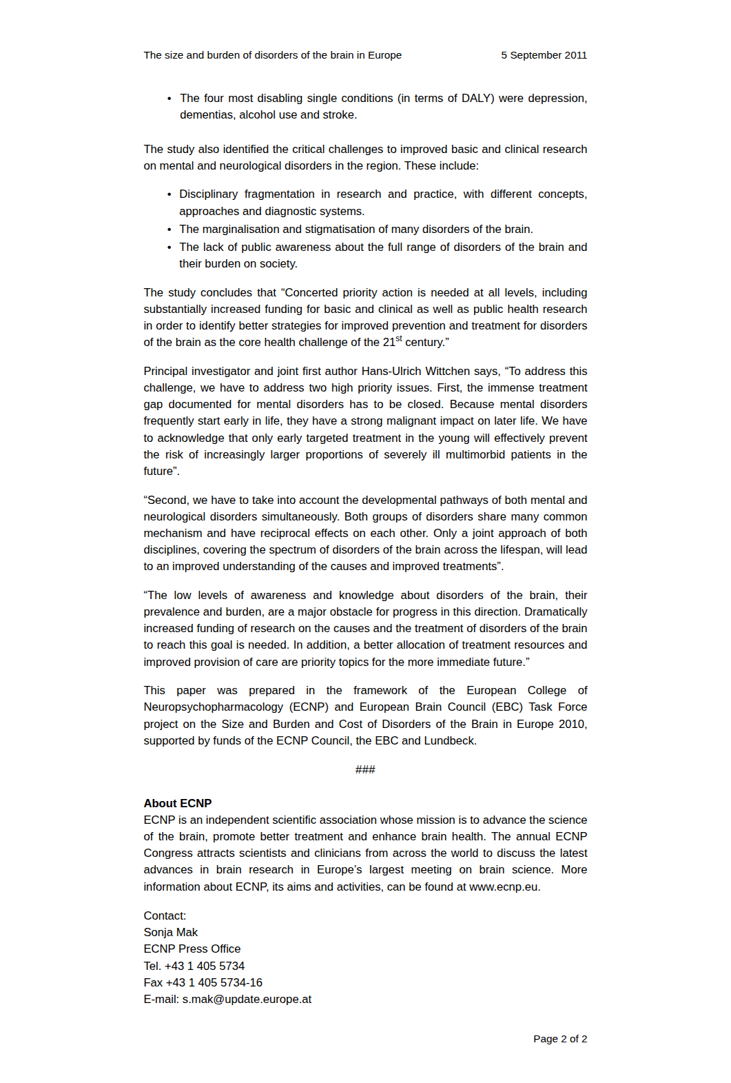The size and burden of disorders of the brain in Europe 5 September 2011
The four most disabling single conditions (in terms of DALY) were depression, dementias, alcohol use and stroke.
The study also identified the critical challenges to improved basic and clinical research on mental and neurological disorders in the region. These include:
Disciplinary fragmentation in research and practice, with different concepts, approaches and diagnostic systems.
The marginalisation and stigmatisation of many disorders of the brain.
The lack of public awareness about the full range of disorders of the brain and their burden on society.
The study concludes that “Concerted priority action is needed at all levels, including substantially increased funding for basic and clinical as well as public health research in order to identify better strategies for improved prevention and treatment for disorders of the brain as the core health challenge of the 21st century.”
Principal investigator and joint first author Hans-Ulrich Wittchen says, “To address this challenge, we have to address two high priority issues. First, the immense treatment gap documented for mental disorders has to be closed. Because mental disorders frequently start early in life, they have a strong malignant impact on later life. We have to acknowledge that only early targeted treatment in the young will effectively prevent the risk of increasingly larger proportions of severely ill multimorbid patients in the future”.
“Second, we have to take into account the developmental pathways of both mental and neurological disorders simultaneously. Both groups of disorders share many common mechanism and have reciprocal effects on each other. Only a joint approach of both disciplines, covering the spectrum of disorders of the brain across the lifespan, will lead to an improved understanding of the causes and improved treatments”.
“The low levels of awareness and knowledge about disorders of the brain, their prevalence and burden, are a major obstacle for progress in this direction. Dramatically increased funding of research on the causes and the treatment of disorders of the brain to reach this goal is needed. In addition, a better allocation of treatment resources and improved provision of care are priority topics for the more immediate future.”
This paper was prepared in the framework of the European College of Neuropsychopharmacology (ECNP) and European Brain Council (EBC) Task Force project on the Size and Burden and Cost of Disorders of the Brain in Europe 2010, supported by funds of the ECNP Council, the EBC and Lundbeck.
###
About ECNP
ECNP is an independent scientific association whose mission is to advance the science of the brain, promote better treatment and enhance brain health. The annual ECNP Congress attracts scientists and clinicians from across the world to discuss the latest advances in brain research in Europe’s largest meeting on brain science. More information about ECNP, its aims and activities, can be found at www.ecnp.eu.
Contact:
Sonja Mak
ECNP Press Office
Tel. +43 1 405 5734
Fax +43 1 405 5734-16
E-mail: s.mak@update.europe.at
Page 2 of 2